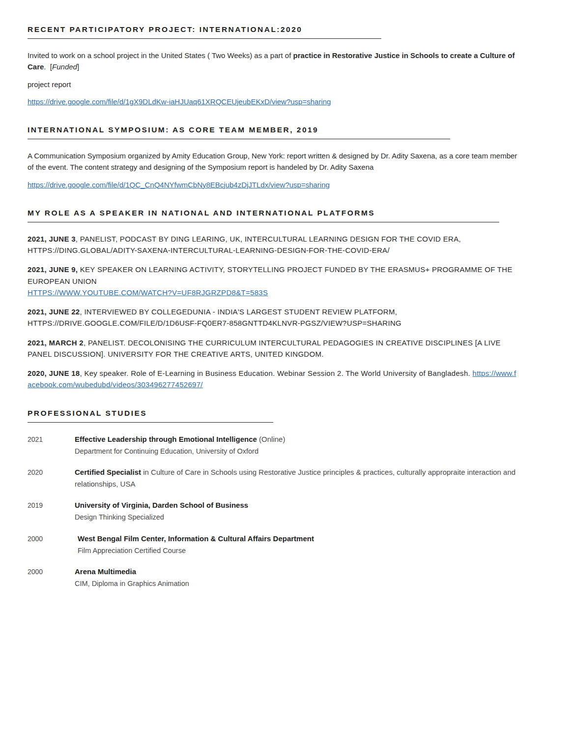Recent Participatory Project: International:2020
Invited to work on a school project in the United States ( Two Weeks) as a part of practice in Restorative Justice in Schools to create a Culture of Care. [Funded]
project report
https://drive.google.com/file/d/1gX9DLdKw-iaHJUaq61XRQCEUjeubEKxD/view?usp=sharing
International Symposium: As Core Team Member, 2019
A Communication Symposium organized by Amity Education Group, New York: report written & designed by Dr. Adity Saxena, as a core team member of the event. The content strategy and designing of the Symposium report is handeled by Dr. Adity Saxena
https://drive.google.com/file/d/1QC_CnQ4NYfwmCbNy8EBcjub4zDjJTLdx/view?usp=sharing
My Role as a Speaker in National and International Platforms
2021, June 3, Panelist, Podcast by Ding Learing, UK, Intercultural Learning Design for the Covid Era,
https://ding.global/adity-saxena-intercultural-learning-design-for-the-covid-era/
2021, June 9, Key Speaker on Learning Activity, Storytelling Project funded by the Erasmus+ Programme of the European Union
https://www.youtube.com/watch?v=uf8rjgrZpd8&t=583s
2021, June 22, Interviewed by Collegedunia - India's Largest Student Review Platform,
https://drive.google.com/file/d/1d6uSf-FQ0Er7-858gNTTD4kLnVR-pgSZ/view?usp=sharing
2021, March 2, Panelist. Decolonising the Curriculum Intercultural Pedagogies in Creative Disciplines [A Live Panel Discussion]. University for the Creative Arts, United Kingdom.
2020, JUNE 18, Key speaker. Role of E-Learning in Business Education. Webinar Session 2. The World University of Bangladesh. https://www.facebook.com/wubedubd/videos/303496277452697/
Professional Studies
2021
Effective Leadership through Emotional Intelligence (Online)
Department for Continuing Education, University of Oxford
2020
Certified Specialist in Culture of Care in Schools using Restorative Justice principles & practices, culturally appropraite interaction and relationships, USA
2019
University of Virginia, Darden School of Business
Design Thinking Specialized
2000
West Bengal Film Center, Information & Cultural Affairs Department
Film Appreciation Certified Course
2000
Arena Multimedia
CIM, Diploma in Graphics Animation